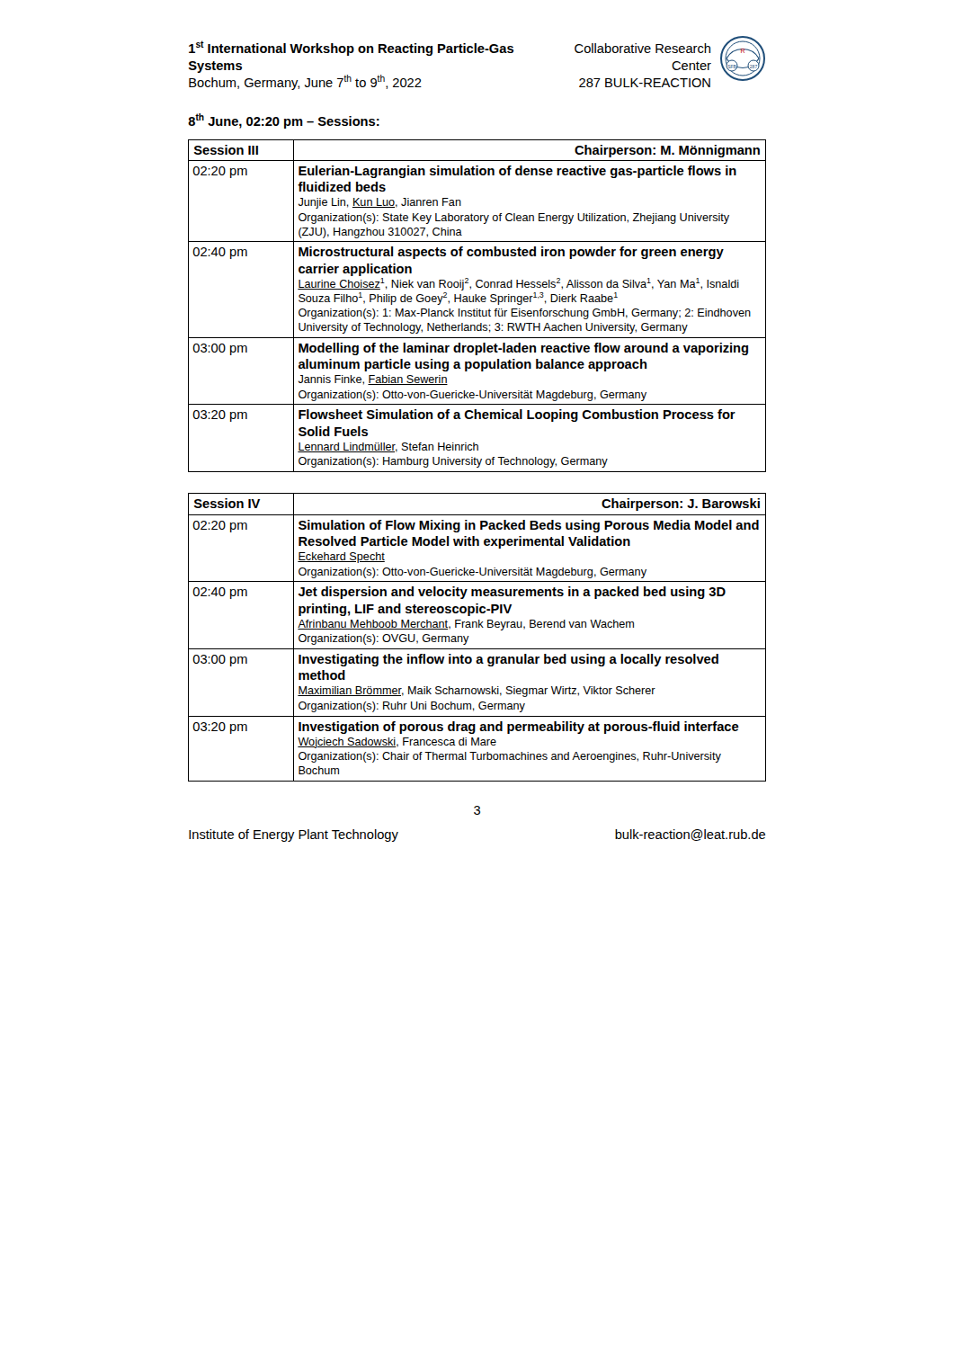1st International Workshop on Reacting Particle-Gas Systems
Bochum, Germany, June 7th to 9th, 2022
Collaborative Research Center
287 BULK-REACTION
SFB 287 R
8th June, 02:20 pm – Sessions:
| Session III | Chairperson: M. Mönnigmann |
| --- | --- |
| 02:20 pm | Eulerian-Lagrangian simulation of dense reactive gas-particle flows in fluidized beds Junjie Lin, Kun Luo , Jianren Fan Organization(s): State Key Laboratory of Clean Energy Utilization, Zhejiang University (ZJU), Hangzhou 310027, China |
| 02:40 pm | Microstructural aspects of combusted iron powder for green energy carrier application Laurine Choisez 1 , Niek van Rooij 2 , Conrad Hessels 2 , Alisson da Silva 1 , Yan Ma 1 , Isnaldi Souza Filho 1 , Philip de Goey 2 , Hauke Springer 1,3 , Dierk Raabe 1 Organization(s): 1: Max-Planck Institut für Eisenforschung GmbH, Germany; 2: Eindhoven University of Technology, Netherlands; 3: RWTH Aachen University, Germany |
| 03:00 pm | Modelling of the laminar droplet-laden reactive flow around a vaporizing aluminum particle using a population balance approach Jannis Finke, Fabian Sewerin Organization(s): Otto-von-Guericke-Universität Magdeburg, Germany |
| 03:20 pm | Flowsheet Simulation of a Chemical Looping Combustion Process for Solid Fuels Lennard Lindmüller , Stefan Heinrich Organization(s): Hamburg University of Technology, Germany |
| Session IV | Chairperson: J. Barowski |
| --- | --- |
| 02:20 pm | Simulation of Flow Mixing in Packed Beds using Porous Media Model and Resolved Particle Model with experimental Validation Eckehard Specht Organization(s): Otto-von-Guericke-Universität Magdeburg, Germany |
| 02:40 pm | Jet dispersion and velocity measurements in a packed bed using 3D printing, LIF and stereoscopic-PIV Afrinbanu Mehboob Merchant , Frank Beyrau, Berend van Wachem Organization(s): OVGU, Germany |
| 03:00 pm | Investigating the inflow into a granular bed using a locally resolved method Maximilian Brömmer , Maik Scharnowski, Siegmar Wirtz, Viktor Scherer Organization(s): Ruhr Uni Bochum, Germany |
| 03:20 pm | Investigation of porous drag and permeability at porous-fluid interface Wojciech Sadowski , Francesca di Mare Organization(s): Chair of Thermal Turbomachines and Aeroengines, Ruhr-University Bochum |
3
Institute of Energy Plant Technology
bulk-reaction@leat.rub.de